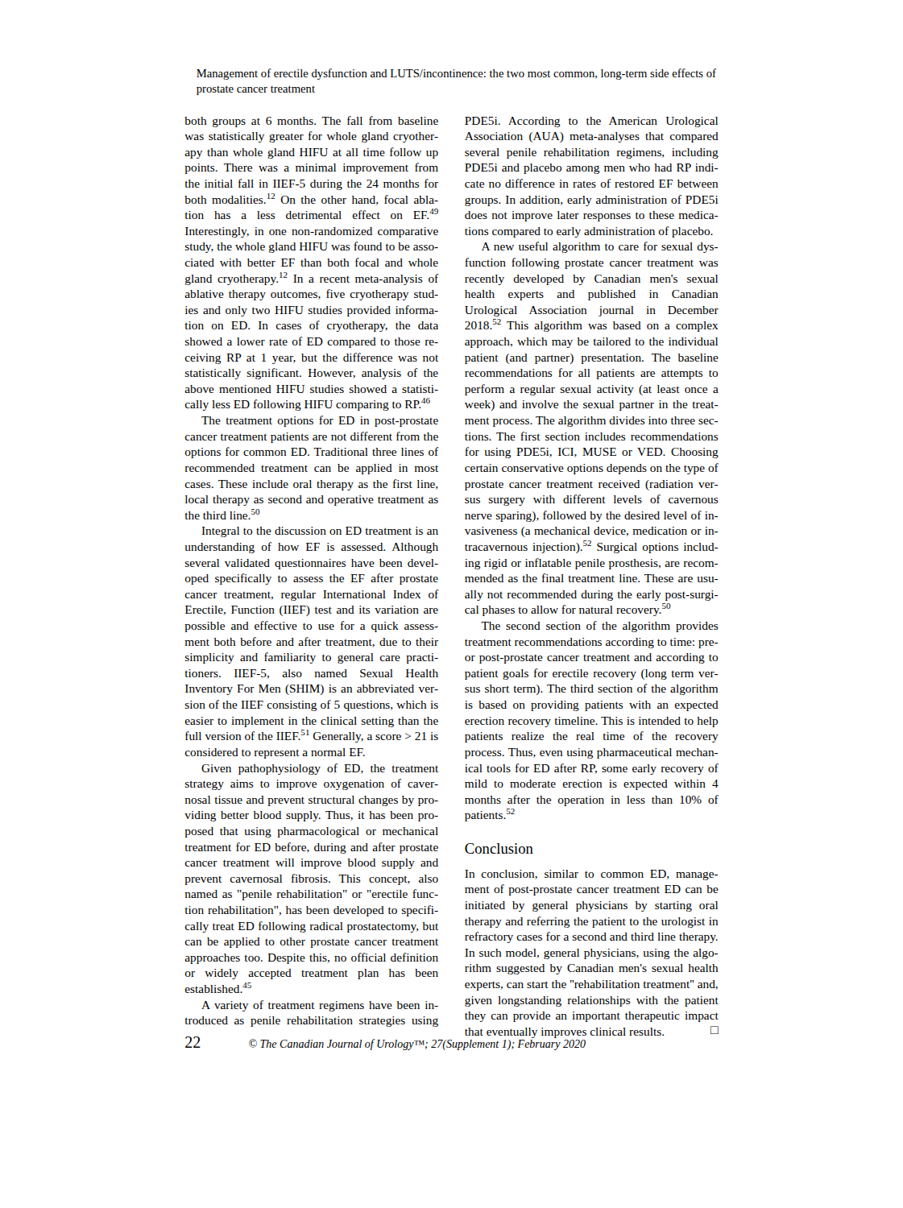Management of erectile dysfunction and LUTS/incontinence: the two most common, long-term side effects of prostate cancer treatment
both groups at 6 months. The fall from baseline was statistically greater for whole gland cryotherapy than whole gland HIFU at all time follow up points. There was a minimal improvement from the initial fall in IIEF-5 during the 24 months for both modalities.12 On the other hand, focal ablation has a less detrimental effect on EF.49 Interestingly, in one non-randomized comparative study, the whole gland HIFU was found to be associated with better EF than both focal and whole gland cryotherapy.12 In a recent meta-analysis of ablative therapy outcomes, five cryotherapy studies and only two HIFU studies provided information on ED. In cases of cryotherapy, the data showed a lower rate of ED compared to those receiving RP at 1 year, but the difference was not statistically significant. However, analysis of the above mentioned HIFU studies showed a statistically less ED following HIFU comparing to RP.46
The treatment options for ED in post-prostate cancer treatment patients are not different from the options for common ED. Traditional three lines of recommended treatment can be applied in most cases. These include oral therapy as the first line, local therapy as second and operative treatment as the third line.50
Integral to the discussion on ED treatment is an understanding of how EF is assessed. Although several validated questionnaires have been developed specifically to assess the EF after prostate cancer treatment, regular International Index of Erectile, Function (IIEF) test and its variation are possible and effective to use for a quick assessment both before and after treatment, due to their simplicity and familiarity to general care practitioners. IIEF-5, also named Sexual Health Inventory For Men (SHIM) is an abbreviated version of the IIEF consisting of 5 questions, which is easier to implement in the clinical setting than the full version of the IIEF.51 Generally, a score > 21 is considered to represent a normal EF.
Given pathophysiology of ED, the treatment strategy aims to improve oxygenation of cavernosal tissue and prevent structural changes by providing better blood supply. Thus, it has been proposed that using pharmacological or mechanical treatment for ED before, during and after prostate cancer treatment will improve blood supply and prevent cavernosal fibrosis. This concept, also named as "penile rehabilitation" or "erectile function rehabilitation", has been developed to specifically treat ED following radical prostatectomy, but can be applied to other prostate cancer treatment approaches too. Despite this, no official definition or widely accepted treatment plan has been established.45
A variety of treatment regimens have been introduced as penile rehabilitation strategies using PDE5i. According to the American Urological Association (AUA) meta-analyses that compared several penile rehabilitation regimens, including PDE5i and placebo among men who had RP indicate no difference in rates of restored EF between groups. In addition, early administration of PDE5i does not improve later responses to these medications compared to early administration of placebo.
A new useful algorithm to care for sexual dysfunction following prostate cancer treatment was recently developed by Canadian men's sexual health experts and published in Canadian Urological Association journal in December 2018.52 This algorithm was based on a complex approach, which may be tailored to the individual patient (and partner) presentation. The baseline recommendations for all patients are attempts to perform a regular sexual activity (at least once a week) and involve the sexual partner in the treatment process. The algorithm divides into three sections. The first section includes recommendations for using PDE5i, ICI, MUSE or VED. Choosing certain conservative options depends on the type of prostate cancer treatment received (radiation versus surgery with different levels of cavernous nerve sparing), followed by the desired level of invasiveness (a mechanical device, medication or intracavernous injection).52 Surgical options including rigid or inflatable penile prosthesis, are recommended as the final treatment line. These are usually not recommended during the early post-surgical phases to allow for natural recovery.50
The second section of the algorithm provides treatment recommendations according to time: pre- or post-prostate cancer treatment and according to patient goals for erectile recovery (long term versus short term). The third section of the algorithm is based on providing patients with an expected erection recovery timeline. This is intended to help patients realize the real time of the recovery process. Thus, even using pharmaceutical mechanical tools for ED after RP, some early recovery of mild to moderate erection is expected within 4 months after the operation in less than 10% of patients.52
Conclusion
In conclusion, similar to common ED, management of post-prostate cancer treatment ED can be initiated by general physicians by starting oral therapy and referring the patient to the urologist in refractory cases for a second and third line therapy. In such model, general physicians, using the algorithm suggested by Canadian men's sexual health experts, can start the ''rehabilitation treatment'' and, given longstanding relationships with the patient they can provide an important therapeutic impact that eventually improves clinical results.□
22
© The Canadian Journal of Urology™; 27(Supplement 1); February 2020